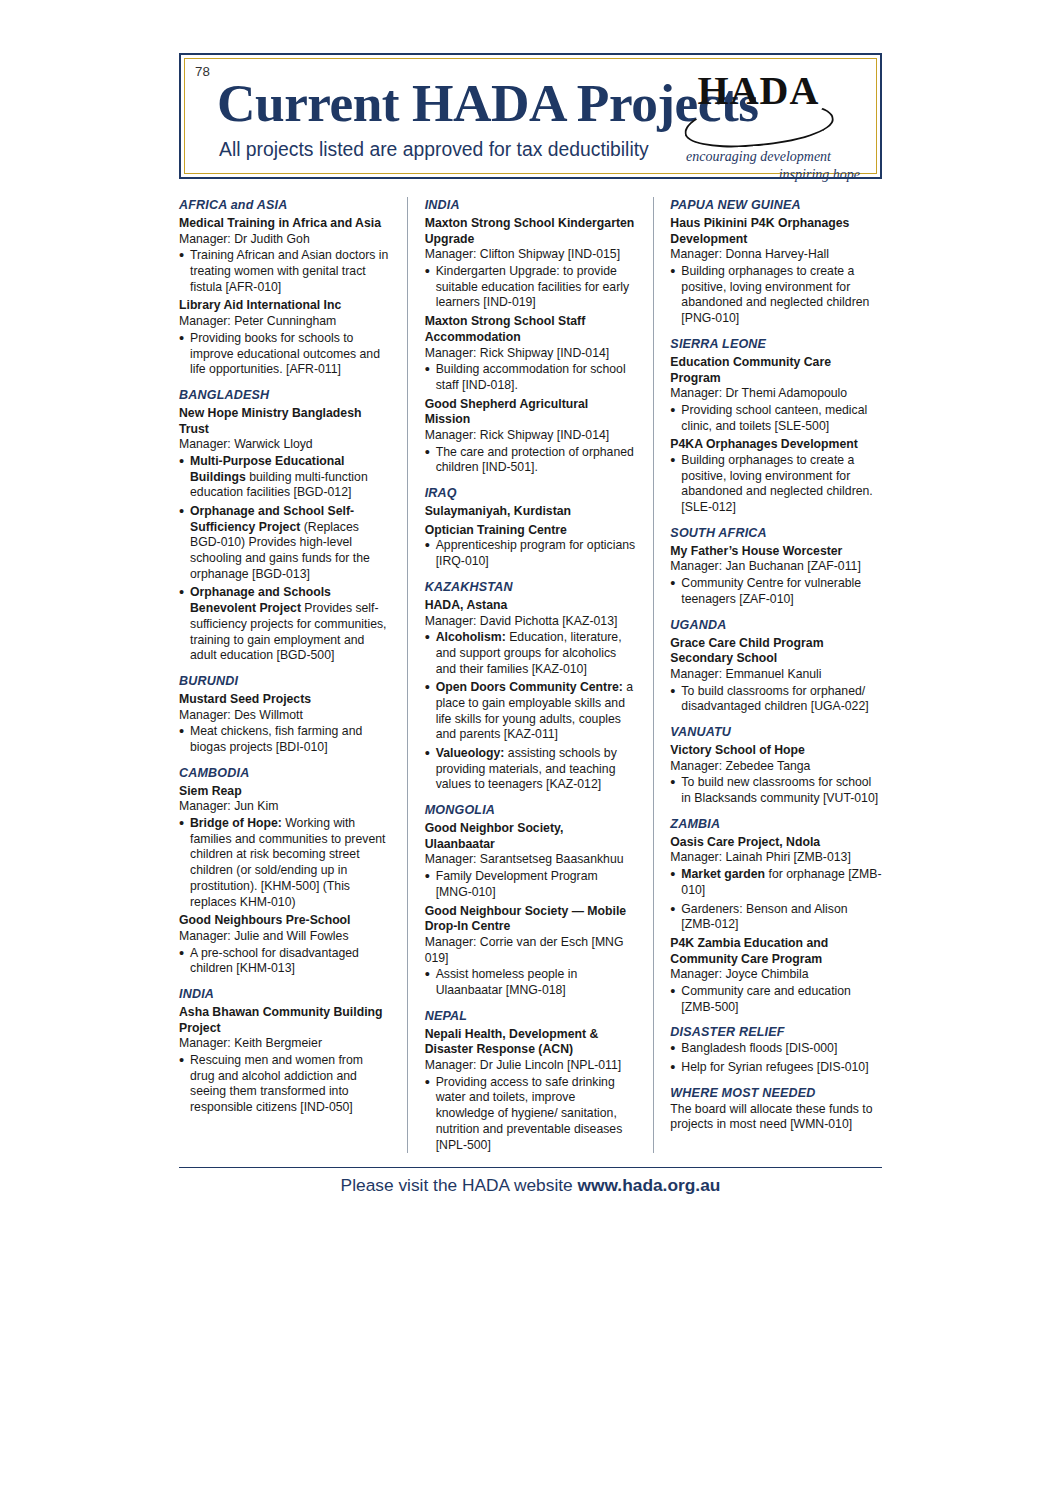78
HADA
encouraging development. . . inspiring hope
Current HADA Projects
All projects listed are approved for tax deductibility
AFRICA and ASIA
Medical Training in Africa and Asia
Manager: Dr Judith Goh
Training African and Asian doctors in treating women with genital tract fistula [AFR-010]
Library Aid International Inc
Manager: Peter Cunningham
Providing books for schools to improve educational outcomes and life opportunities. [AFR-011]
BANGLADESH
New Hope Ministry Bangladesh Trust
Manager: Warwick Lloyd
Multi-Purpose Educational Buildings building multi-function education facilities [BGD-012]
Orphanage and School Self-Sufficiency Project (Replaces BGD-010) Provides high-level schooling and gains funds for the orphanage [BGD-013]
Orphanage and Schools Benevolent Project Provides self-sufficiency projects for communities, training to gain employment and adult education [BGD-500]
BURUNDI
Mustard Seed Projects
Manager: Des Willmott
Meat chickens, fish farming and biogas projects [BDI-010]
CAMBODIA
Siem Reap
Manager: Jun Kim
Bridge of Hope: Working with families and communities to prevent children at risk becoming street children (or sold/ending up in prostitution). [KHM-500] (This replaces KHM-010)
Good Neighbours Pre-School
Manager: Julie and Will Fowles
A pre-school for disadvantaged children [KHM-013]
INDIA
Asha Bhawan Community Building Project
Manager: Keith Bergmeier
Rescuing men and women from drug and alcohol addiction and seeing them transformed into responsible citizens [IND-050]
INDIA
Maxton Strong School Kindergarten Upgrade
Manager: Clifton Shipway [IND-015]
Kindergarten Upgrade: to provide suitable education facilities for early learners [IND-019]
Maxton Strong School Staff Accommodation
Manager: Rick Shipway [IND-014]
Building accommodation for school staff [IND-018].
Good Shepherd Agricultural Mission
Manager: Rick Shipway [IND-014]
The care and protection of orphaned children [IND-501].
IRAQ
Sulaymaniyah, Kurdistan
Optician Training Centre
Apprenticeship program for opticians [IRQ-010]
KAZAKHSTAN
HADA, Astana
Manager: David Pichotta [KAZ-013]
Alcoholism: Education, literature, and support groups for alcoholics and their families [KAZ-010]
Open Doors Community Centre: a place to gain employable skills and life skills for young adults, couples and parents [KAZ-011]
Valueology: assisting schools by providing materials, and teaching values to teenagers [KAZ-012]
MONGOLIA
Good Neighbor Society, Ulaanbaatar
Manager: Sarantsetseg Baasankhuu
Family Development Program [MNG-010]
Good Neighbour Society — Mobile Drop-In Centre
Manager: Corrie van der Esch [MNG 019]
Assist homeless people in Ulaanbaatar [MNG-018]
NEPAL
Nepali Health, Development & Disaster Response (ACN)
Manager: Dr Julie Lincoln [NPL-011]
Providing access to safe drinking water and toilets, improve knowledge of hygiene/ sanitation, nutrition and preventable diseases [NPL-500]
PAPUA NEW GUINEA
Haus Pikinini P4K Orphanages Development
Manager: Donna Harvey-Hall
Building orphanages to create a positive, loving environment for abandoned and neglected children [PNG-010]
SIERRA LEONE
Education Community Care Program
Manager: Dr Themi Adamopoulo
Providing school canteen, medical clinic, and toilets [SLE-500]
P4KA Orphanages Development
Building orphanages to create a positive, loving environment for abandoned and neglected children. [SLE-012]
SOUTH AFRICA
My Father’s House Worcester
Manager: Jan Buchanan [ZAF-011]
Community Centre for vulnerable teenagers [ZAF-010]
UGANDA
Grace Care Child Program Secondary School
Manager: Emmanuel Kanuli
To build classrooms for orphaned/ disadvantaged children [UGA-022]
VANUATU
Victory School of Hope
Manager: Zebedee Tanga
To build new classrooms for school in Blacksands community [VUT-010]
ZAMBIA
Oasis Care Project, Ndola
Manager: Lainah Phiri [ZMB-013]
Market garden for orphanage [ZMB-010]
Gardeners: Benson and Alison [ZMB-012]
P4K Zambia Education and Community Care Program
Manager: Joyce Chimbila
Community care and education [ZMB-500]
DISASTER RELIEF
Bangladesh floods [DIS-000]
Help for Syrian refugees [DIS-010]
WHERE MOST NEEDED
The board will allocate these funds to projects in most need [WMN-010]
Please visit the HADA website www.hada.org.au